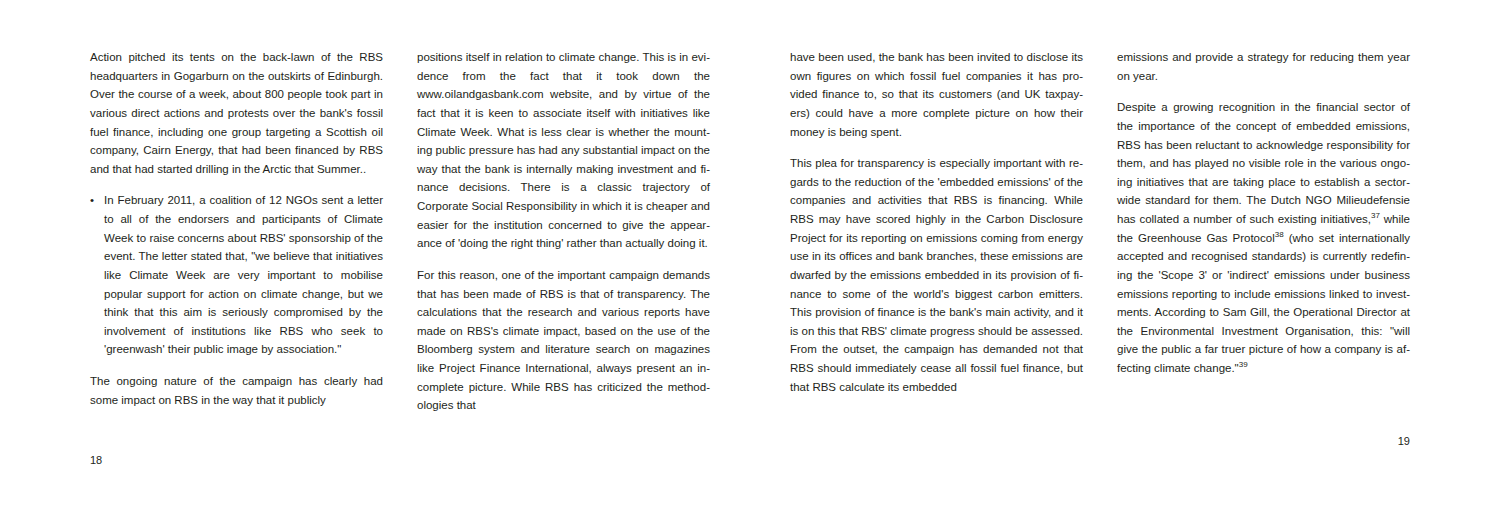Action pitched its tents on the back-lawn of the RBS headquarters in Gogarburn on the outskirts of Edinburgh. Over the course of a week, about 800 people took part in various direct actions and protests over the bank's fossil fuel finance, including one group targeting a Scottish oil company, Cairn Energy, that had been financed by RBS and that had started drilling in the Arctic that Summer..
In February 2011, a coalition of 12 NGOs sent a letter to all of the endorsers and participants of Climate Week to raise concerns about RBS' sponsorship of the event. The letter stated that, "we believe that initiatives like Climate Week are very important to mobilise popular support for action on climate change, but we think that this aim is seriously compromised by the involvement of institutions like RBS who seek to 'greenwash' their public image by association."
The ongoing nature of the campaign has clearly had some impact on RBS in the way that it publicly
positions itself in relation to climate change. This is in evidence from the fact that it took down the www.oilandgasbank.com website, and by virtue of the fact that it is keen to associate itself with initiatives like Climate Week. What is less clear is whether the mounting public pressure has had any substantial impact on the way that the bank is internally making investment and finance decisions. There is a classic trajectory of Corporate Social Responsibility in which it is cheaper and easier for the institution concerned to give the appearance of 'doing the right thing' rather than actually doing it.
For this reason, one of the important campaign demands that has been made of RBS is that of transparency. The calculations that the research and various reports have made on RBS's climate impact, based on the use of the Bloomberg system and literature search on magazines like Project Finance International, always present an incomplete picture. While RBS has criticized the methodologies that
18
have been used, the bank has been invited to disclose its own figures on which fossil fuel companies it has provided finance to, so that its customers (and UK taxpayers) could have a more complete picture on how their money is being spent.
This plea for transparency is especially important with regards to the reduction of the 'embedded emissions' of the companies and activities that RBS is financing. While RBS may have scored highly in the Carbon Disclosure Project for its reporting on emissions coming from energy use in its offices and bank branches, these emissions are dwarfed by the emissions embedded in its provision of finance to some of the world's biggest carbon emitters. This provision of finance is the bank's main activity, and it is on this that RBS' climate progress should be assessed. From the outset, the campaign has demanded not that RBS should immediately cease all fossil fuel finance, but that RBS calculate its embedded
emissions and provide a strategy for reducing them year on year.
Despite a growing recognition in the financial sector of the importance of the concept of embedded emissions, RBS has been reluctant to acknowledge responsibility for them, and has played no visible role in the various ongoing initiatives that are taking place to establish a sector-wide standard for them. The Dutch NGO Milieudefensie has collated a number of such existing initiatives,37 while the Greenhouse Gas Protocol38 (who set internationally accepted and recognised standards) is currently redefining the 'Scope 3' or 'indirect' emissions under business emissions reporting to include emissions linked to investments. According to Sam Gill, the Operational Director at the Environmental Investment Organisation, this: "will give the public a far truer picture of how a company is affecting climate change."39
19